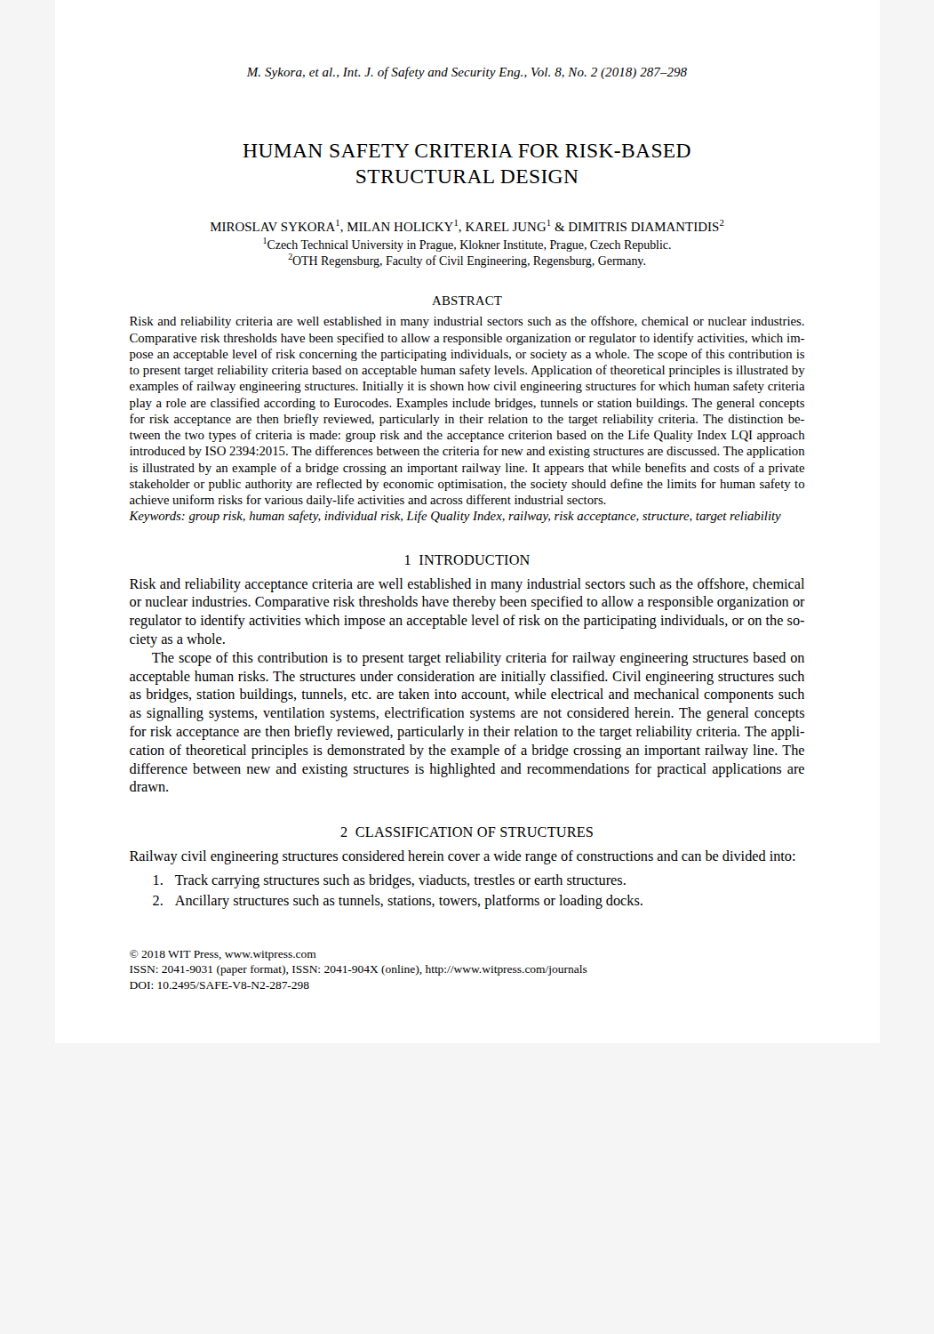M. Sykora, et al., Int. J. of Safety and Security Eng., Vol. 8, No. 2 (2018) 287–298
HUMAN SAFETY CRITERIA FOR RISK-BASED
STRUCTURAL DESIGN
MIROSLAV SYKORA1, MILAN HOLICKY1, KAREL JUNG1 & DIMITRIS DIAMANTIDIS2
1Czech Technical University in Prague, Klokner Institute, Prague, Czech Republic.
2OTH Regensburg, Faculty of Civil Engineering, Regensburg, Germany.
ABSTRACT
Risk and reliability criteria are well established in many industrial sectors such as the offshore, chemical or nuclear industries. Comparative risk thresholds have been specified to allow a responsible organization or regulator to identify activities, which impose an acceptable level of risk concerning the participating individuals, or society as a whole. The scope of this contribution is to present target reliability criteria based on acceptable human safety levels. Application of theoretical principles is illustrated by examples of railway engineering structures. Initially it is shown how civil engineering structures for which human safety criteria play a role are classified according to Eurocodes. Examples include bridges, tunnels or station buildings. The general concepts for risk acceptance are then briefly reviewed, particularly in their relation to the target reliability criteria. The distinction between the two types of criteria is made: group risk and the acceptance criterion based on the Life Quality Index LQI approach introduced by ISO 2394:2015. The differences between the criteria for new and existing structures are discussed. The application is illustrated by an example of a bridge crossing an important railway line. It appears that while benefits and costs of a private stakeholder or public authority are reflected by economic optimisation, the society should define the limits for human safety to achieve uniform risks for various daily-life activities and across different industrial sectors.
Keywords: group risk, human safety, individual risk, Life Quality Index, railway, risk acceptance, structure, target reliability
1 INTRODUCTION
Risk and reliability acceptance criteria are well established in many industrial sectors such as the offshore, chemical or nuclear industries. Comparative risk thresholds have thereby been specified to allow a responsible organization or regulator to identify activities which impose an acceptable level of risk on the participating individuals, or on the society as a whole.
The scope of this contribution is to present target reliability criteria for railway engineering structures based on acceptable human risks. The structures under consideration are initially classified. Civil engineering structures such as bridges, station buildings, tunnels, etc. are taken into account, while electrical and mechanical components such as signalling systems, ventilation systems, electrification systems are not considered herein. The general concepts for risk acceptance are then briefly reviewed, particularly in their relation to the target reliability criteria. The application of theoretical principles is demonstrated by the example of a bridge crossing an important railway line. The difference between new and existing structures is highlighted and recommendations for practical applications are drawn.
2 CLASSIFICATION OF STRUCTURES
Railway civil engineering structures considered herein cover a wide range of constructions and can be divided into:
Track carrying structures such as bridges, viaducts, trestles or earth structures.
Ancillary structures such as tunnels, stations, towers, platforms or loading docks.
© 2018 WIT Press, www.witpress.com
ISSN: 2041-9031 (paper format), ISSN: 2041-904X (online), http://www.witpress.com/journals
DOI: 10.2495/SAFE-V8-N2-287-298